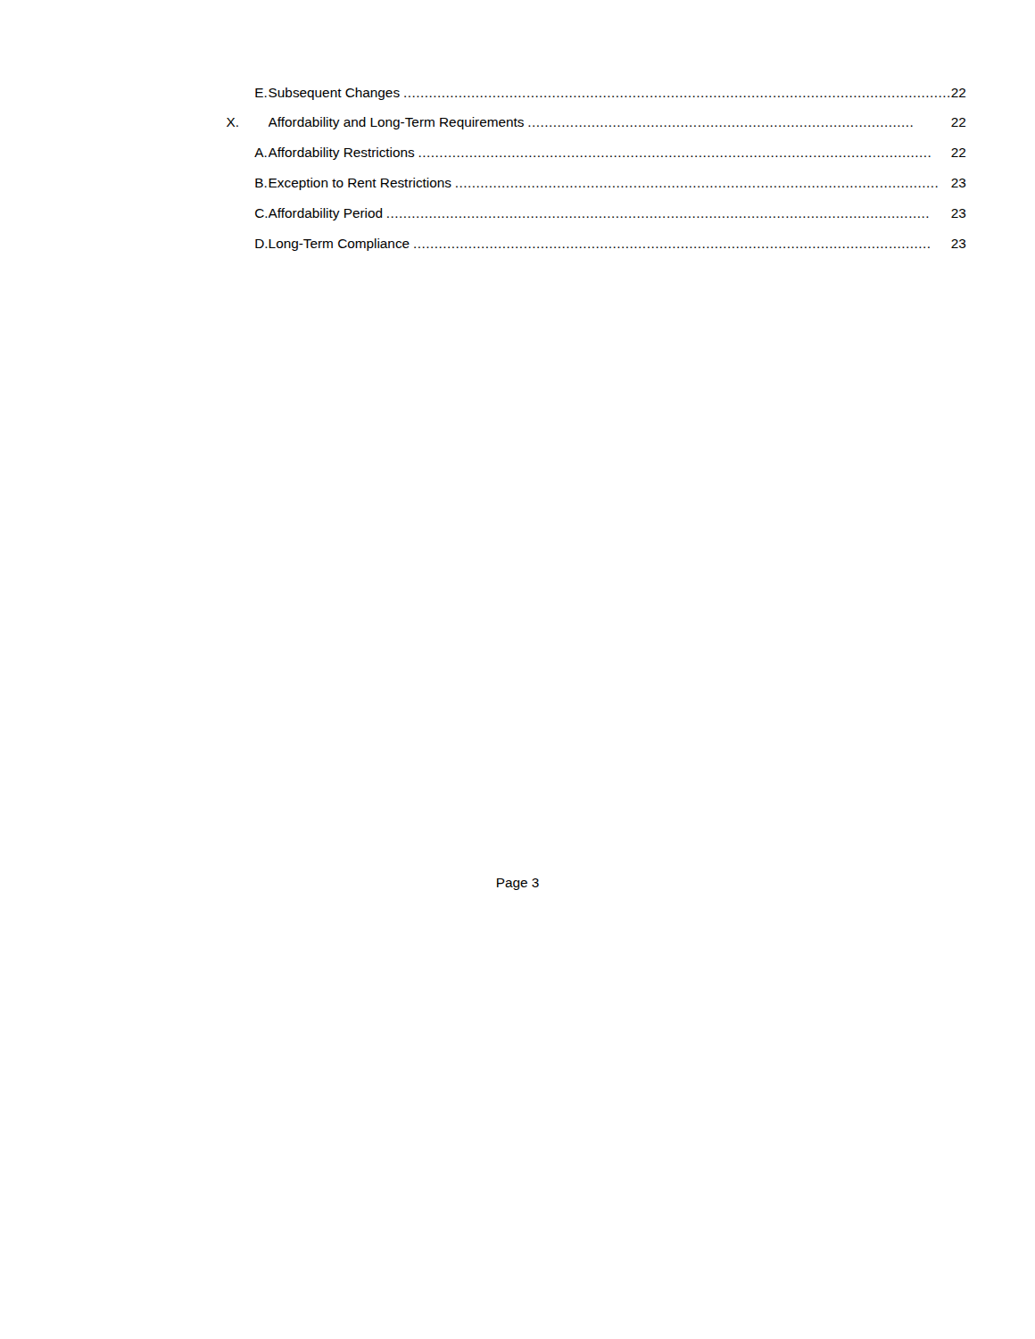| E. | Subsequent Changes ................................................................................................................................. | 22 |
| X. | Affordability and Long-Term Requirements ........................................................................................... | 22 |
| A. | Affordability Restrictions ......................................................................................................................... | 22 |
| B. | Exception to Rent Restrictions .................................................................................................................. | 23 |
| C. | Affordability Period ................................................................................................................................ | 23 |
| D. | Long-Term Compliance .......................................................................................................................... | 23 |
Page 3